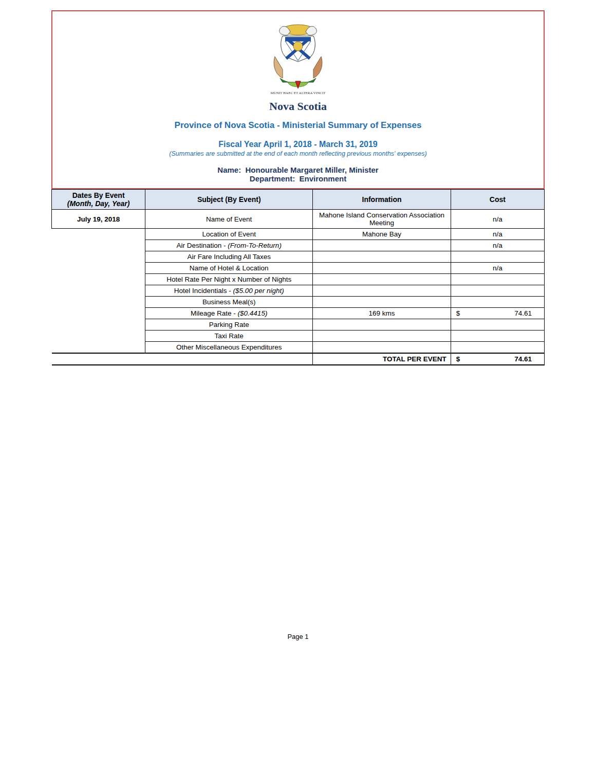MUNIT HAEC ET ALTERA VINCIT
Nova Scotia
Province of Nova Scotia - Ministerial Summary of Expenses
Fiscal Year April 1, 2018 - March 31, 2019
(Summaries are submitted at the end of each month reflecting previous months' expenses)
Name: Honourable Margaret Miller, Minister
Department: Environment
| Dates By Event (Month, Day, Year) | Subject (By Event) | Information | Cost |
| --- | --- | --- | --- |
| July 19, 2018 | Name of Event | Mahone Island Conservation Association Meeting | n/a |
| | Location of Event | Mahone Bay | n/a |
| | Air Destination - (From-To-Return) | | n/a |
| | Air Fare Including All Taxes | | |
| | Name of Hotel & Location | | n/a |
| | Hotel Rate Per Night x Number of Nights | | |
| | Hotel Incidentials - ($5.00 per night) | | |
| | Business Meal(s) | | |
| | Mileage Rate - ($0.4415) | 169 kms | $ 74.61 |
| | Parking Rate | | |
| | Taxi Rate | | |
| | Other Miscellaneous Expenditures | | |
| | | TOTAL PER EVENT | $ 74.61 |
Page 1